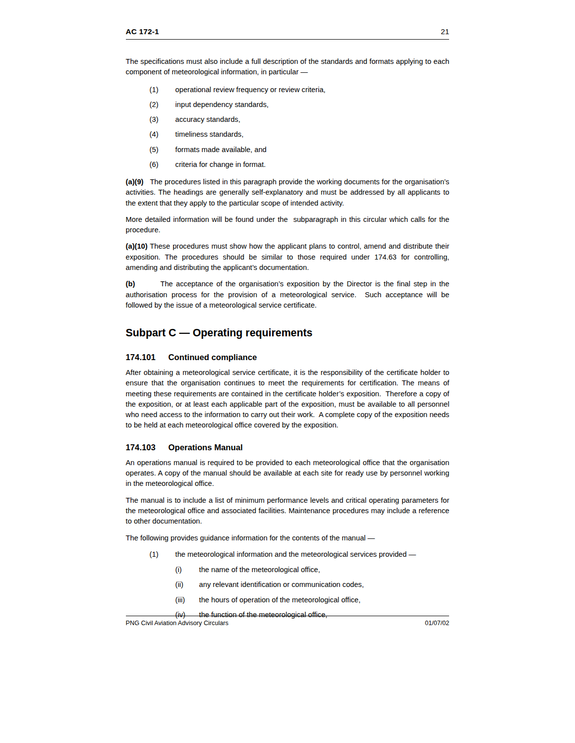AC 172-1 21
The specifications must also include a full description of the standards and formats applying to each component of meteorological information, in particular —
(1) operational review frequency or review criteria,
(2) input dependency standards,
(3) accuracy standards,
(4) timeliness standards,
(5) formats made available, and
(6) criteria for change in format.
(a)(9) The procedures listed in this paragraph provide the working documents for the organisation’s activities. The headings are generally self-explanatory and must be addressed by all applicants to the extent that they apply to the particular scope of intended activity.
More detailed information will be found under the subparagraph in this circular which calls for the procedure.
(a)(10) These procedures must show how the applicant plans to control, amend and distribute their exposition. The procedures should be similar to those required under 174.63 for controlling, amending and distributing the applicant’s documentation.
(b) The acceptance of the organisation’s exposition by the Director is the final step in the authorisation process for the provision of a meteorological service. Such acceptance will be followed by the issue of a meteorological service certificate.
Subpart C — Operating requirements
174.101 Continued compliance
After obtaining a meteorological service certificate, it is the responsibility of the certificate holder to ensure that the organisation continues to meet the requirements for certification. The means of meeting these requirements are contained in the certificate holder’s exposition. Therefore a copy of the exposition, or at least each applicable part of the exposition, must be available to all personnel who need access to the information to carry out their work. A complete copy of the exposition needs to be held at each meteorological office covered by the exposition.
174.103 Operations Manual
An operations manual is required to be provided to each meteorological office that the organisation operates. A copy of the manual should be available at each site for ready use by personnel working in the meteorological office.
The manual is to include a list of minimum performance levels and critical operating parameters for the meteorological office and associated facilities. Maintenance procedures may include a reference to other documentation.
The following provides guidance information for the contents of the manual —
(1) the meteorological information and the meteorological services provided —
(i) the name of the meteorological office,
(ii) any relevant identification or communication codes,
(iii) the hours of operation of the meteorological office,
(iv) the function of the meteorological office,
PNG Civil Aviation Advisory Circulars 01/07/02